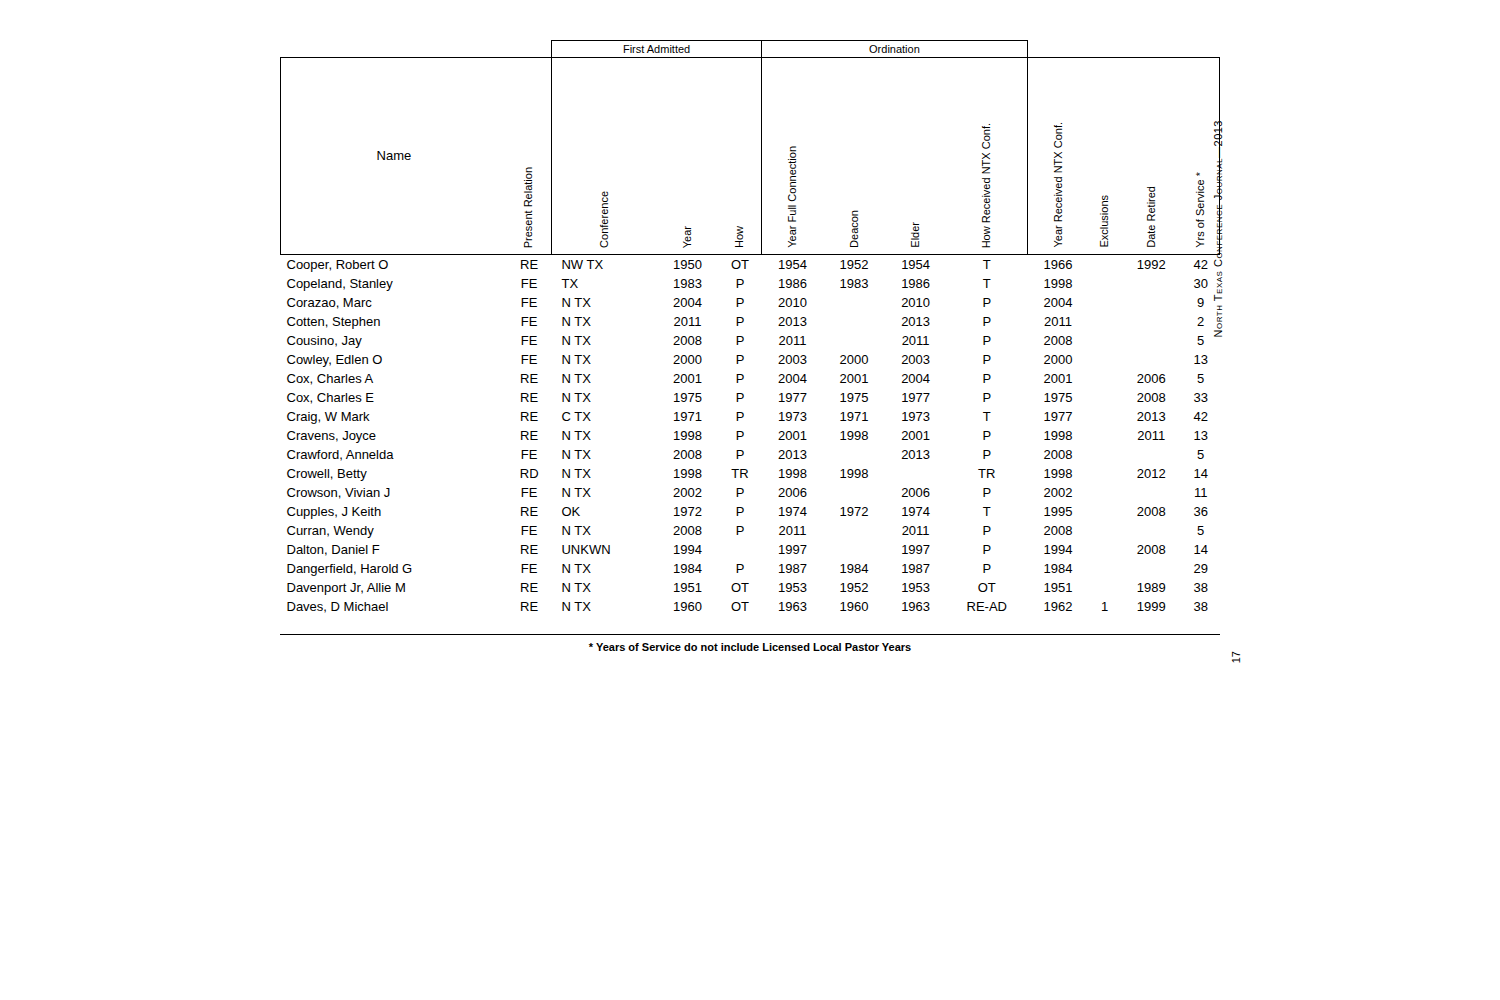North Texas Conference Journal—2013
17
| | | First Admitted | Ordination | | | | |
| --- | --- | --- | --- | --- | --- | --- | --- |
| Name | Present Relation | Conference | Year | How | Year Full Connection | Deacon | Elder | How Received NTX Conf. | Year Received NTX Conf. | Exclusions | Date Retired | Yrs of Service * |
| Cooper, Robert O | RE | NW TX | 1950 | OT | 1954 | 1952 | 1954 | T | 1966 | | 1992 | 42 |
| Copeland, Stanley | FE | TX | 1983 | P | 1986 | 1983 | 1986 | T | 1998 | | | 30 |
| Corazao, Marc | FE | N TX | 2004 | P | 2010 | | 2010 | P | 2004 | | | 9 |
| Cotten, Stephen | FE | N TX | 2011 | P | 2013 | | 2013 | P | 2011 | | | 2 |
| Cousino, Jay | FE | N TX | 2008 | P | 2011 | | 2011 | P | 2008 | | | 5 |
| Cowley, Edlen O | FE | N TX | 2000 | P | 2003 | 2000 | 2003 | P | 2000 | | | 13 |
| Cox, Charles A | RE | N TX | 2001 | P | 2004 | 2001 | 2004 | P | 2001 | | 2006 | 5 |
| Cox, Charles E | RE | N TX | 1975 | P | 1977 | 1975 | 1977 | P | 1975 | | 2008 | 33 |
| Craig, W Mark | RE | C TX | 1971 | P | 1973 | 1971 | 1973 | T | 1977 | | 2013 | 42 |
| Cravens, Joyce | RE | N TX | 1998 | P | 2001 | 1998 | 2001 | P | 1998 | | 2011 | 13 |
| Crawford, Annelda | FE | N TX | 2008 | P | 2013 | | 2013 | P | 2008 | | | 5 |
| Crowell, Betty | RD | N TX | 1998 | TR | 1998 | 1998 | | TR | 1998 | | 2012 | 14 |
| Crowson, Vivian J | FE | N TX | 2002 | P | 2006 | | 2006 | P | 2002 | | | 11 |
| Cupples, J Keith | RE | OK | 1972 | P | 1974 | 1972 | 1974 | T | 1995 | | 2008 | 36 |
| Curran, Wendy | FE | N TX | 2008 | P | 2011 | | 2011 | P | 2008 | | | 5 |
| Dalton, Daniel F | RE | UNKWN | 1994 | | 1997 | | 1997 | P | 1994 | | 2008 | 14 |
| Dangerfield, Harold G | FE | N TX | 1984 | P | 1987 | 1984 | 1987 | P | 1984 | | | 29 |
| Davenport Jr, Allie M | RE | N TX | 1951 | OT | 1953 | 1952 | 1953 | OT | 1951 | | 1989 | 38 |
| Daves, D Michael | RE | N TX | 1960 | OT | 1963 | 1960 | 1963 | RE-AD | 1962 | 1 | 1999 | 38 |
* Years of Service do not include Licensed Local Pastor Years